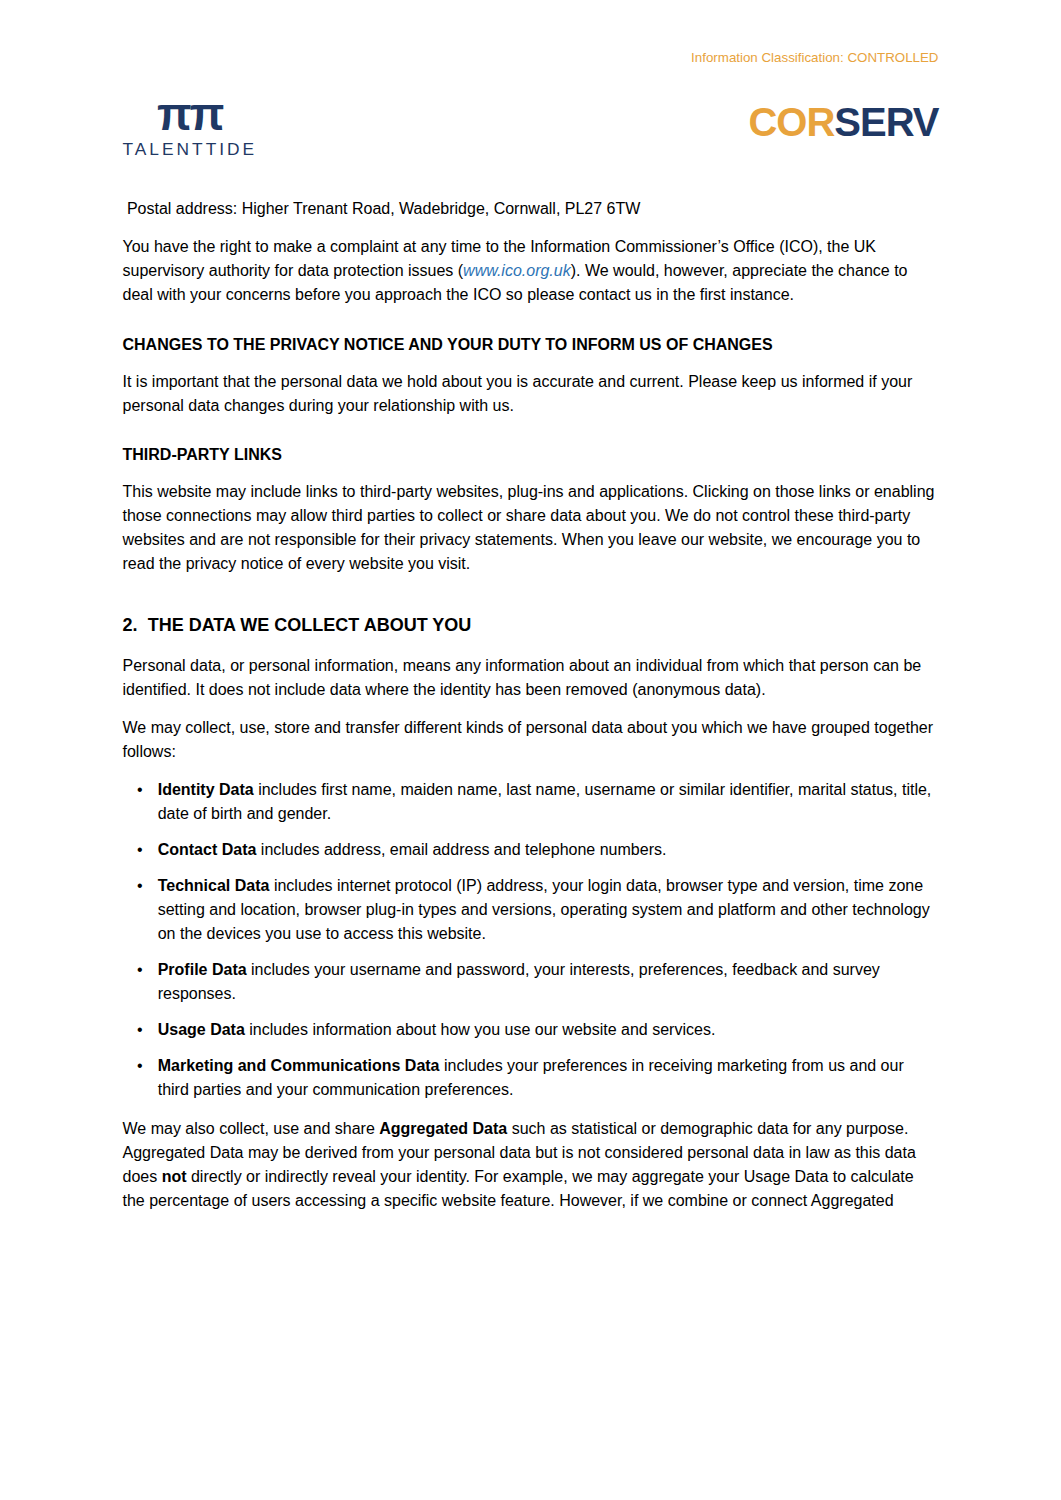Information Classification: CONTROLLED
ππ TALENTTIDE
COR SERV
Postal address: Higher Trenant Road, Wadebridge, Cornwall, PL27 6TW
You have the right to make a complaint at any time to the Information Commissioner’s Office (ICO), the UK supervisory authority for data protection issues (www.ico.org.uk). We would, however, appreciate the chance to deal with your concerns before you approach the ICO so please contact us in the first instance.
CHANGES TO THE PRIVACY NOTICE AND YOUR DUTY TO INFORM US OF CHANGES
It is important that the personal data we hold about you is accurate and current. Please keep us informed if your personal data changes during your relationship with us.
THIRD-PARTY LINKS
This website may include links to third-party websites, plug-ins and applications. Clicking on those links or enabling those connections may allow third parties to collect or share data about you. We do not control these third-party websites and are not responsible for their privacy statements. When you leave our website, we encourage you to read the privacy notice of every website you visit.
2. THE DATA WE COLLECT ABOUT YOU
Personal data, or personal information, means any information about an individual from which that person can be identified. It does not include data where the identity has been removed (anonymous data).
We may collect, use, store and transfer different kinds of personal data about you which we have grouped together follows:
Identity Data includes first name, maiden name, last name, username or similar identifier, marital status, title, date of birth and gender.
Contact Data includes address, email address and telephone numbers.
Technical Data includes internet protocol (IP) address, your login data, browser type and version, time zone setting and location, browser plug-in types and versions, operating system and platform and other technology on the devices you use to access this website.
Profile Data includes your username and password, your interests, preferences, feedback and survey responses.
Usage Data includes information about how you use our website and services.
Marketing and Communications Data includes your preferences in receiving marketing from us and our third parties and your communication preferences.
We may also collect, use and share Aggregated Data such as statistical or demographic data for any purpose. Aggregated Data may be derived from your personal data but is not considered personal data in law as this data does not directly or indirectly reveal your identity. For example, we may aggregate your Usage Data to calculate the percentage of users accessing a specific website feature. However, if we combine or connect Aggregated